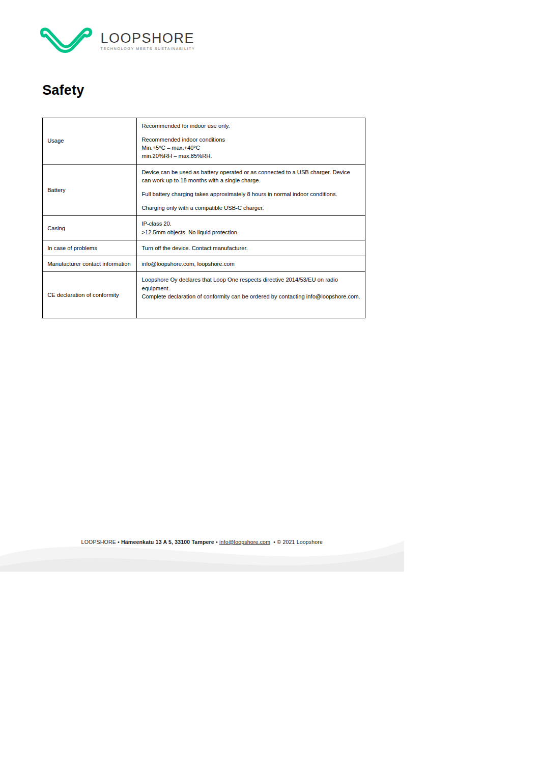LOOPSHORE
TECHNOLOGY MEETS SUSTAINABILITY
Safety
| Usage | Recommended for indoor use only. Recommended indoor conditions Min.+5°C – max.+40°C min.20%RH – max.85%RH. |
| Battery | Device can be used as battery operated or as connected to a USB charger. Device can work up to 18 months with a single charge. Full battery charging takes approximately 8 hours in normal indoor conditions. Charging only with a compatible USB-C charger. |
| Casing | IP-class 20. >12.5mm objects. No liquid protection. |
| In case of problems | Turn off the device. Contact manufacturer. |
| Manufacturer contact information | info@loopshore.com, loopshore.com |
| CE declaration of conformity | Loopshore Oy declares that Loop One respects directive 2014/53/EU on radio equipment. Complete declaration of conformity can be ordered by contacting info@loopshore.com. |
LOOPSHORE • Hämeenkatu 13 A 5, 33100 Tampere • info@loopshore.com • © 2021 Loopshore